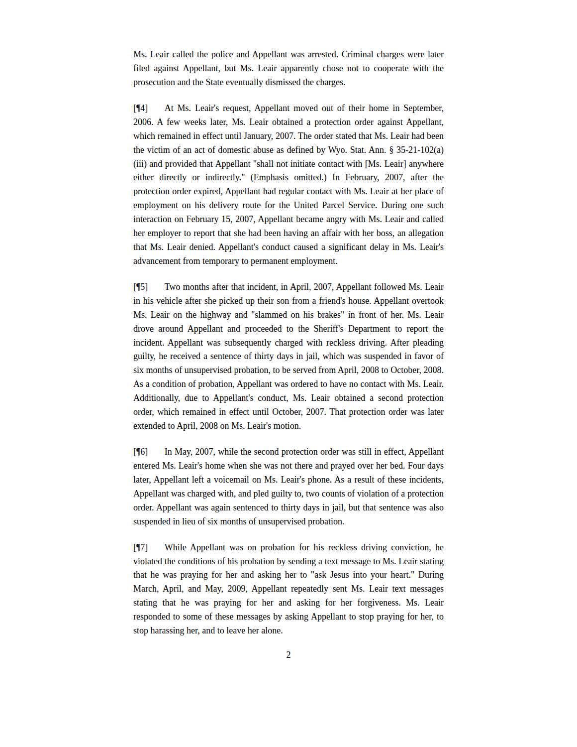Ms. Leair called the police and Appellant was arrested. Criminal charges were later filed against Appellant, but Ms. Leair apparently chose not to cooperate with the prosecution and the State eventually dismissed the charges.
[¶4] At Ms. Leair's request, Appellant moved out of their home in September, 2006. A few weeks later, Ms. Leair obtained a protection order against Appellant, which remained in effect until January, 2007. The order stated that Ms. Leair had been the victim of an act of domestic abuse as defined by Wyo. Stat. Ann. § 35-21-102(a)(iii) and provided that Appellant "shall not initiate contact with [Ms. Leair] anywhere either directly or indirectly." (Emphasis omitted.) In February, 2007, after the protection order expired, Appellant had regular contact with Ms. Leair at her place of employment on his delivery route for the United Parcel Service. During one such interaction on February 15, 2007, Appellant became angry with Ms. Leair and called her employer to report that she had been having an affair with her boss, an allegation that Ms. Leair denied. Appellant's conduct caused a significant delay in Ms. Leair's advancement from temporary to permanent employment.
[¶5] Two months after that incident, in April, 2007, Appellant followed Ms. Leair in his vehicle after she picked up their son from a friend's house. Appellant overtook Ms. Leair on the highway and "slammed on his brakes" in front of her. Ms. Leair drove around Appellant and proceeded to the Sheriff's Department to report the incident. Appellant was subsequently charged with reckless driving. After pleading guilty, he received a sentence of thirty days in jail, which was suspended in favor of six months of unsupervised probation, to be served from April, 2008 to October, 2008. As a condition of probation, Appellant was ordered to have no contact with Ms. Leair. Additionally, due to Appellant's conduct, Ms. Leair obtained a second protection order, which remained in effect until October, 2007. That protection order was later extended to April, 2008 on Ms. Leair's motion.
[¶6] In May, 2007, while the second protection order was still in effect, Appellant entered Ms. Leair's home when she was not there and prayed over her bed. Four days later, Appellant left a voicemail on Ms. Leair's phone. As a result of these incidents, Appellant was charged with, and pled guilty to, two counts of violation of a protection order. Appellant was again sentenced to thirty days in jail, but that sentence was also suspended in lieu of six months of unsupervised probation.
[¶7] While Appellant was on probation for his reckless driving conviction, he violated the conditions of his probation by sending a text message to Ms. Leair stating that he was praying for her and asking her to "ask Jesus into your heart." During March, April, and May, 2009, Appellant repeatedly sent Ms. Leair text messages stating that he was praying for her and asking for her forgiveness. Ms. Leair responded to some of these messages by asking Appellant to stop praying for her, to stop harassing her, and to leave her alone.
2